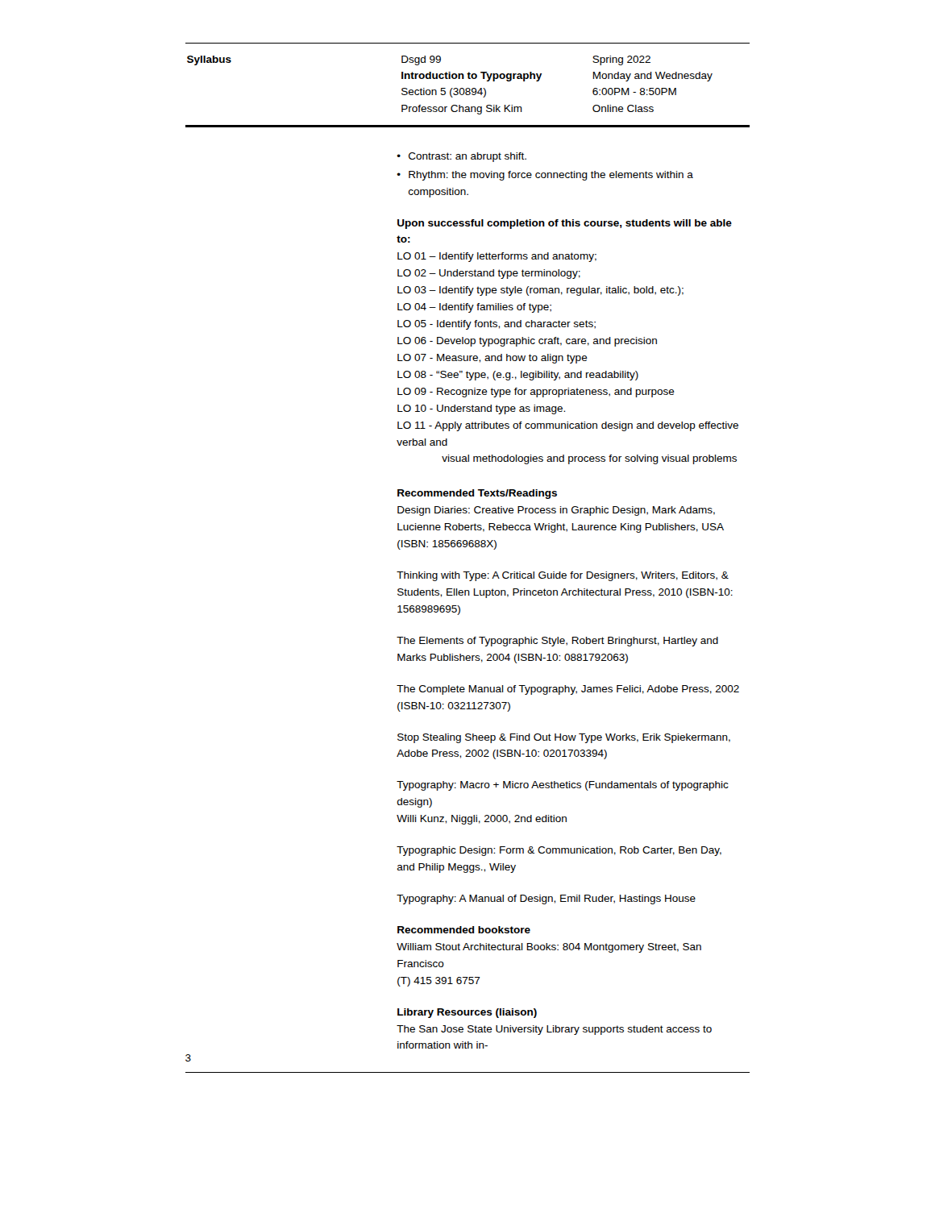Syllabus
Dsgd 99
Introduction to Typography
Section 5 (30894)
Professor Chang Sik Kim
Spring 2022
Monday and Wednesday
6:00PM - 8:50PM
Online Class
Contrast: an abrupt shift.
Rhythm: the moving force connecting the elements within a composition.
Upon successful completion of this course, students will be able to:
LO 01 – Identify letterforms and anatomy;
LO 02 – Understand type terminology;
LO 03 – Identify type style (roman, regular, italic, bold, etc.);
LO 04 – Identify families of type;
LO 05 - Identify fonts, and character sets;
LO 06 - Develop typographic craft, care, and precision
LO 07 - Measure, and how to align type
LO 08 - “See” type, (e.g., legibility, and readability)
LO 09 - Recognize type for appropriateness, and purpose
LO 10 - Understand type as image.
LO 11 - Apply attributes of communication design and develop effective verbal and
visual methodologies and process for solving visual problems
Recommended Texts/Readings
Design Diaries: Creative Process in Graphic Design, Mark Adams, Lucienne Roberts, Rebecca Wright, Laurence King Publishers, USA (ISBN: 185669688X)
Thinking with Type: A Critical Guide for Designers, Writers, Editors, & Students, Ellen Lupton, Princeton Architectural Press, 2010 (ISBN-10: 1568989695)
The Elements of Typographic Style, Robert Bringhurst, Hartley and Marks Publishers, 2004 (ISBN-10: 0881792063)
The Complete Manual of Typography, James Felici, Adobe Press, 2002
(ISBN-10: 0321127307)
Stop Stealing Sheep & Find Out How Type Works, Erik Spiekermann, Adobe Press, 2002 (ISBN-10: 0201703394)
Typography: Macro + Micro Aesthetics (Fundamentals of typographic design)
Willi Kunz, Niggli, 2000, 2nd edition
Typographic Design: Form & Communication, Rob Carter, Ben Day, and Philip Meggs., Wiley
Typography: A Manual of Design, Emil Ruder, Hastings House
Recommended bookstore
William Stout Architectural Books: 804 Montgomery Street, San Francisco
(T) 415 391 6757
Library Resources (liaison)
The San Jose State University Library supports student access to information with in-
3